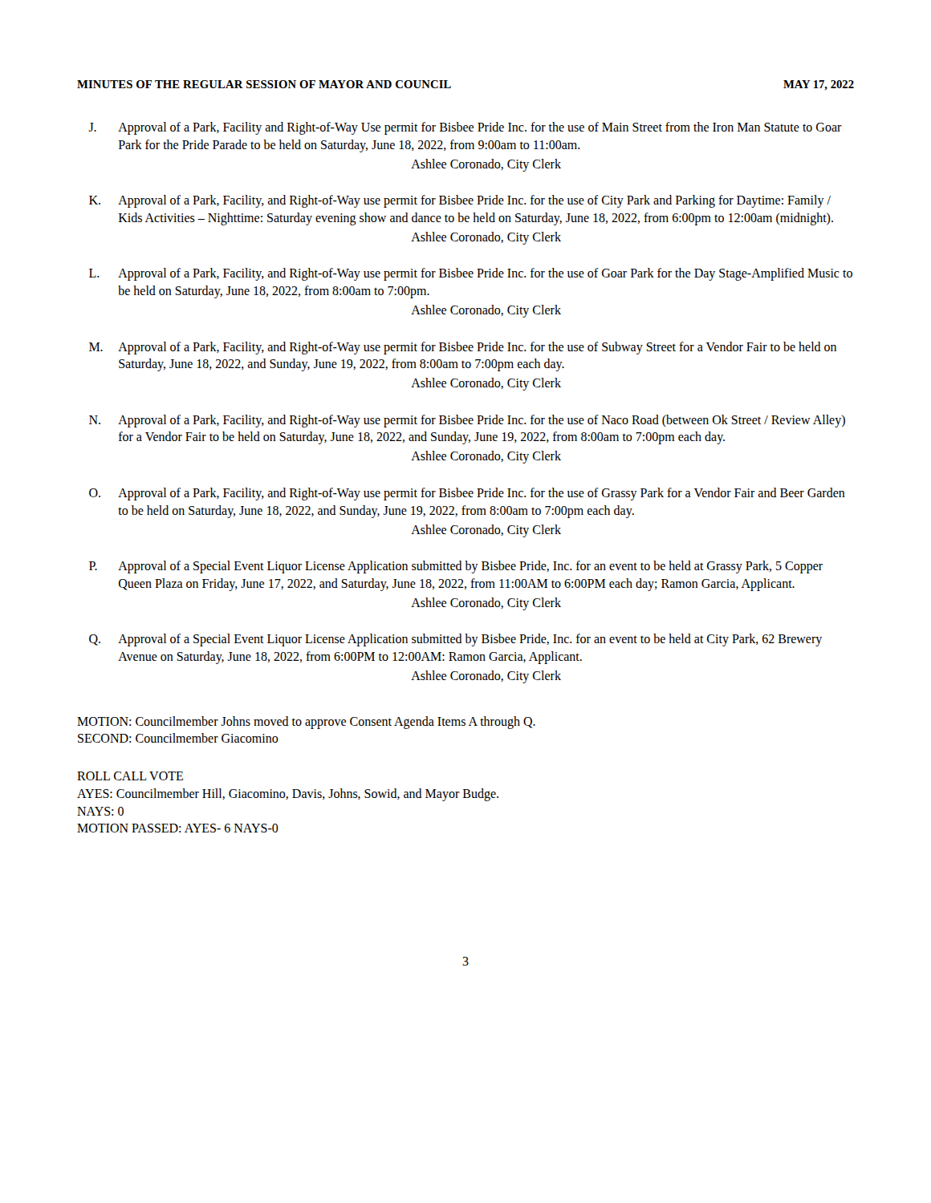MINUTES OF THE REGULAR SESSION OF MAYOR AND COUNCIL MAY 17, 2022
J. Approval of a Park, Facility and Right-of-Way Use permit for Bisbee Pride Inc. for the use of Main Street from the Iron Man Statute to Goar Park for the Pride Parade to be held on Saturday, June 18, 2022, from 9:00am to 11:00am.
Ashlee Coronado, City Clerk
K. Approval of a Park, Facility, and Right-of-Way use permit for Bisbee Pride Inc. for the use of City Park and Parking for Daytime: Family / Kids Activities – Nighttime: Saturday evening show and dance to be held on Saturday, June 18, 2022, from 6:00pm to 12:00am (midnight).
Ashlee Coronado, City Clerk
L. Approval of a Park, Facility, and Right-of-Way use permit for Bisbee Pride Inc. for the use of Goar Park for the Day Stage-Amplified Music to be held on Saturday, June 18, 2022, from 8:00am to 7:00pm.
Ashlee Coronado, City Clerk
M. Approval of a Park, Facility, and Right-of-Way use permit for Bisbee Pride Inc. for the use of Subway Street for a Vendor Fair to be held on Saturday, June 18, 2022, and Sunday, June 19, 2022, from 8:00am to 7:00pm each day.
Ashlee Coronado, City Clerk
N. Approval of a Park, Facility, and Right-of-Way use permit for Bisbee Pride Inc. for the use of Naco Road (between Ok Street / Review Alley) for a Vendor Fair to be held on Saturday, June 18, 2022, and Sunday, June 19, 2022, from 8:00am to 7:00pm each day.
Ashlee Coronado, City Clerk
O. Approval of a Park, Facility, and Right-of-Way use permit for Bisbee Pride Inc. for the use of Grassy Park for a Vendor Fair and Beer Garden to be held on Saturday, June 18, 2022, and Sunday, June 19, 2022, from 8:00am to 7:00pm each day.
Ashlee Coronado, City Clerk
P. Approval of a Special Event Liquor License Application submitted by Bisbee Pride, Inc. for an event to be held at Grassy Park, 5 Copper Queen Plaza on Friday, June 17, 2022, and Saturday, June 18, 2022, from 11:00AM to 6:00PM each day; Ramon Garcia, Applicant.
Ashlee Coronado, City Clerk
Q. Approval of a Special Event Liquor License Application submitted by Bisbee Pride, Inc. for an event to be held at City Park, 62 Brewery Avenue on Saturday, June 18, 2022, from 6:00PM to 12:00AM: Ramon Garcia, Applicant.
Ashlee Coronado, City Clerk
MOTION: Councilmember Johns moved to approve Consent Agenda Items A through Q.
SECOND: Councilmember Giacomino
ROLL CALL VOTE
AYES: Councilmember Hill, Giacomino, Davis, Johns, Sowid, and Mayor Budge.
NAYS: 0
MOTION PASSED: AYES- 6 NAYS-0
3